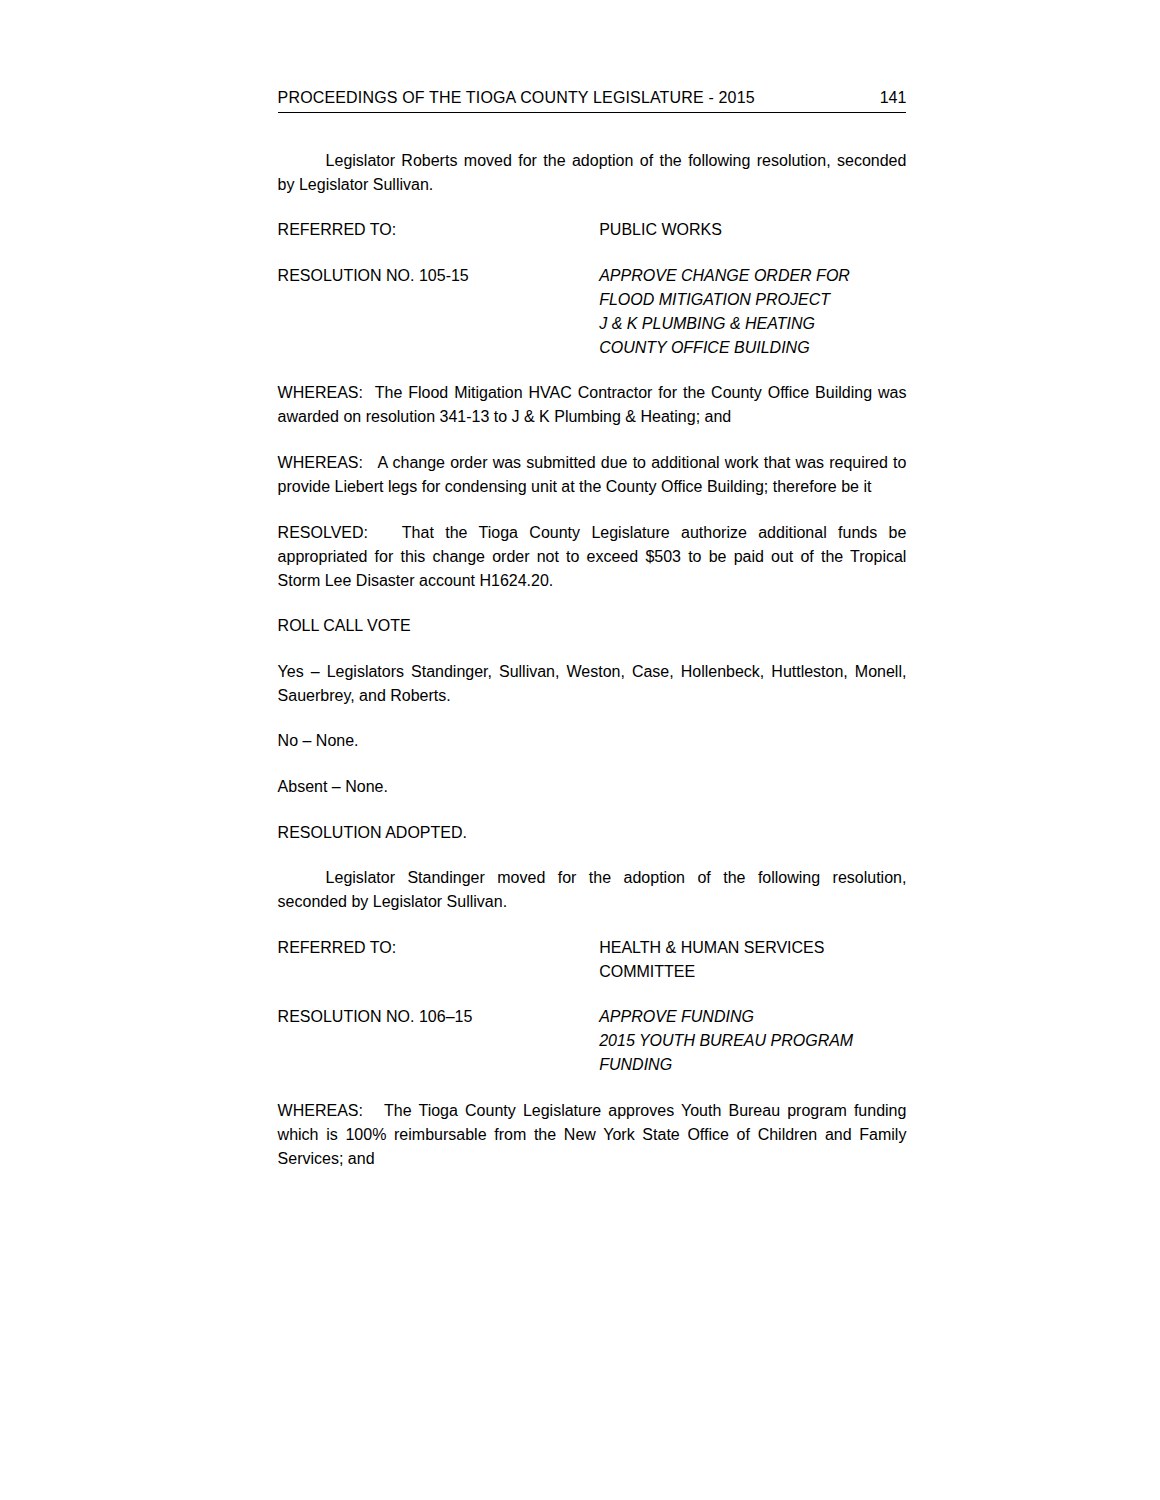Proceedings of the Tioga County Legislature - 2015 141
Legislator Roberts moved for the adoption of the following resolution, seconded by Legislator Sullivan.
REFERRED TO:
PUBLIC WORKS
RESOLUTION NO. 105-15
APPROVE CHANGE ORDER FOR
FLOOD MITIGATION PROJECT
J & K PLUMBING & HEATING
COUNTY OFFICE BUILDING
WHEREAS: The Flood Mitigation HVAC Contractor for the County Office Building was awarded on resolution 341-13 to J & K Plumbing & Heating; and
WHEREAS: A change order was submitted due to additional work that was required to provide Liebert legs for condensing unit at the County Office Building; therefore be it
RESOLVED: That the Tioga County Legislature authorize additional funds be appropriated for this change order not to exceed $503 to be paid out of the Tropical Storm Lee Disaster account H1624.20.
ROLL CALL VOTE
Yes – Legislators Standinger, Sullivan, Weston, Case, Hollenbeck, Huttleston, Monell, Sauerbrey, and Roberts.
No – None.
Absent – None.
RESOLUTION ADOPTED.
Legislator Standinger moved for the adoption of the following resolution, seconded by Legislator Sullivan.
REFERRED TO:
HEALTH & HUMAN SERVICES COMMITTEE
RESOLUTION NO. 106–15
APPROVE FUNDING
2015 YOUTH BUREAU PROGRAM FUNDING
WHEREAS: The Tioga County Legislature approves Youth Bureau program funding which is 100% reimbursable from the New York State Office of Children and Family Services; and